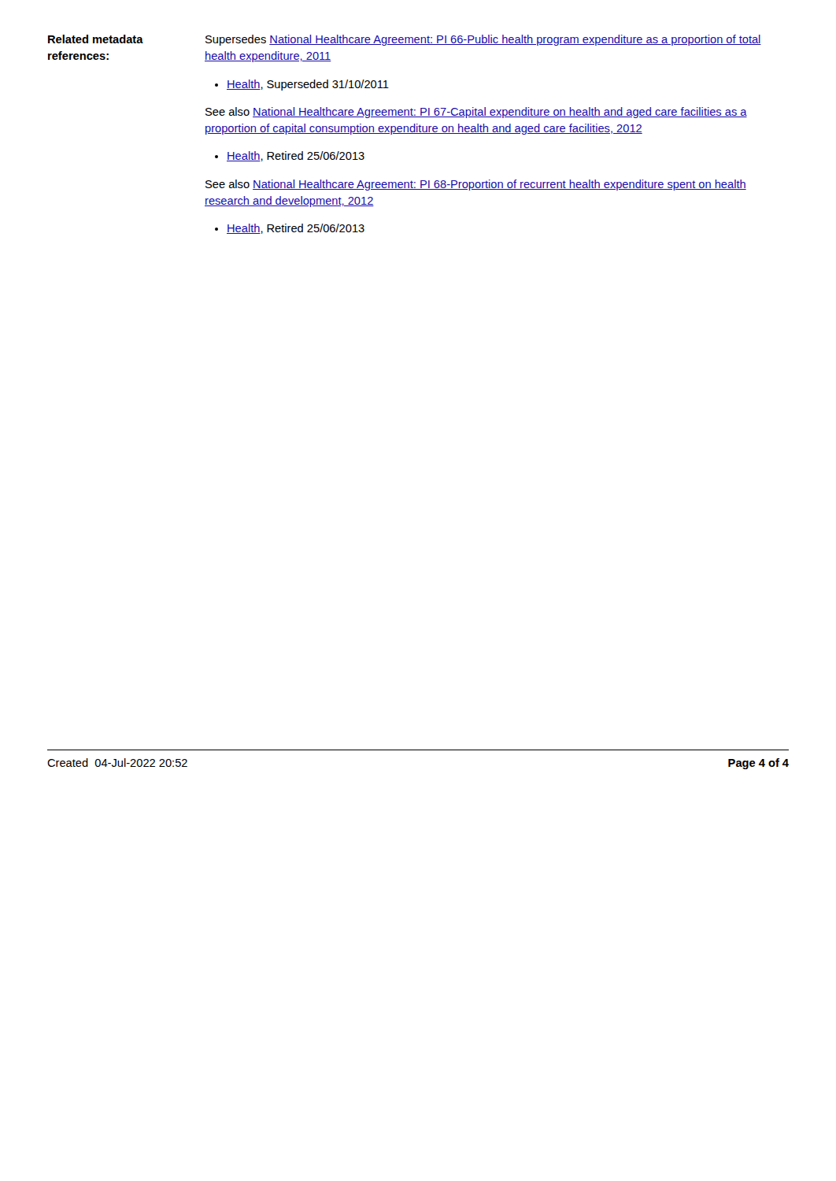Related metadata references:
Supersedes National Healthcare Agreement: PI 66-Public health program expenditure as a proportion of total health expenditure, 2011
Health, Superseded 31/10/2011
See also National Healthcare Agreement: PI 67-Capital expenditure on health and aged care facilities as a proportion of capital consumption expenditure on health and aged care facilities, 2012
Health, Retired 25/06/2013
See also National Healthcare Agreement: PI 68-Proportion of recurrent health expenditure spent on health research and development, 2012
Health, Retired 25/06/2013
Created 04-Jul-2022 20:52
Page 4 of 4